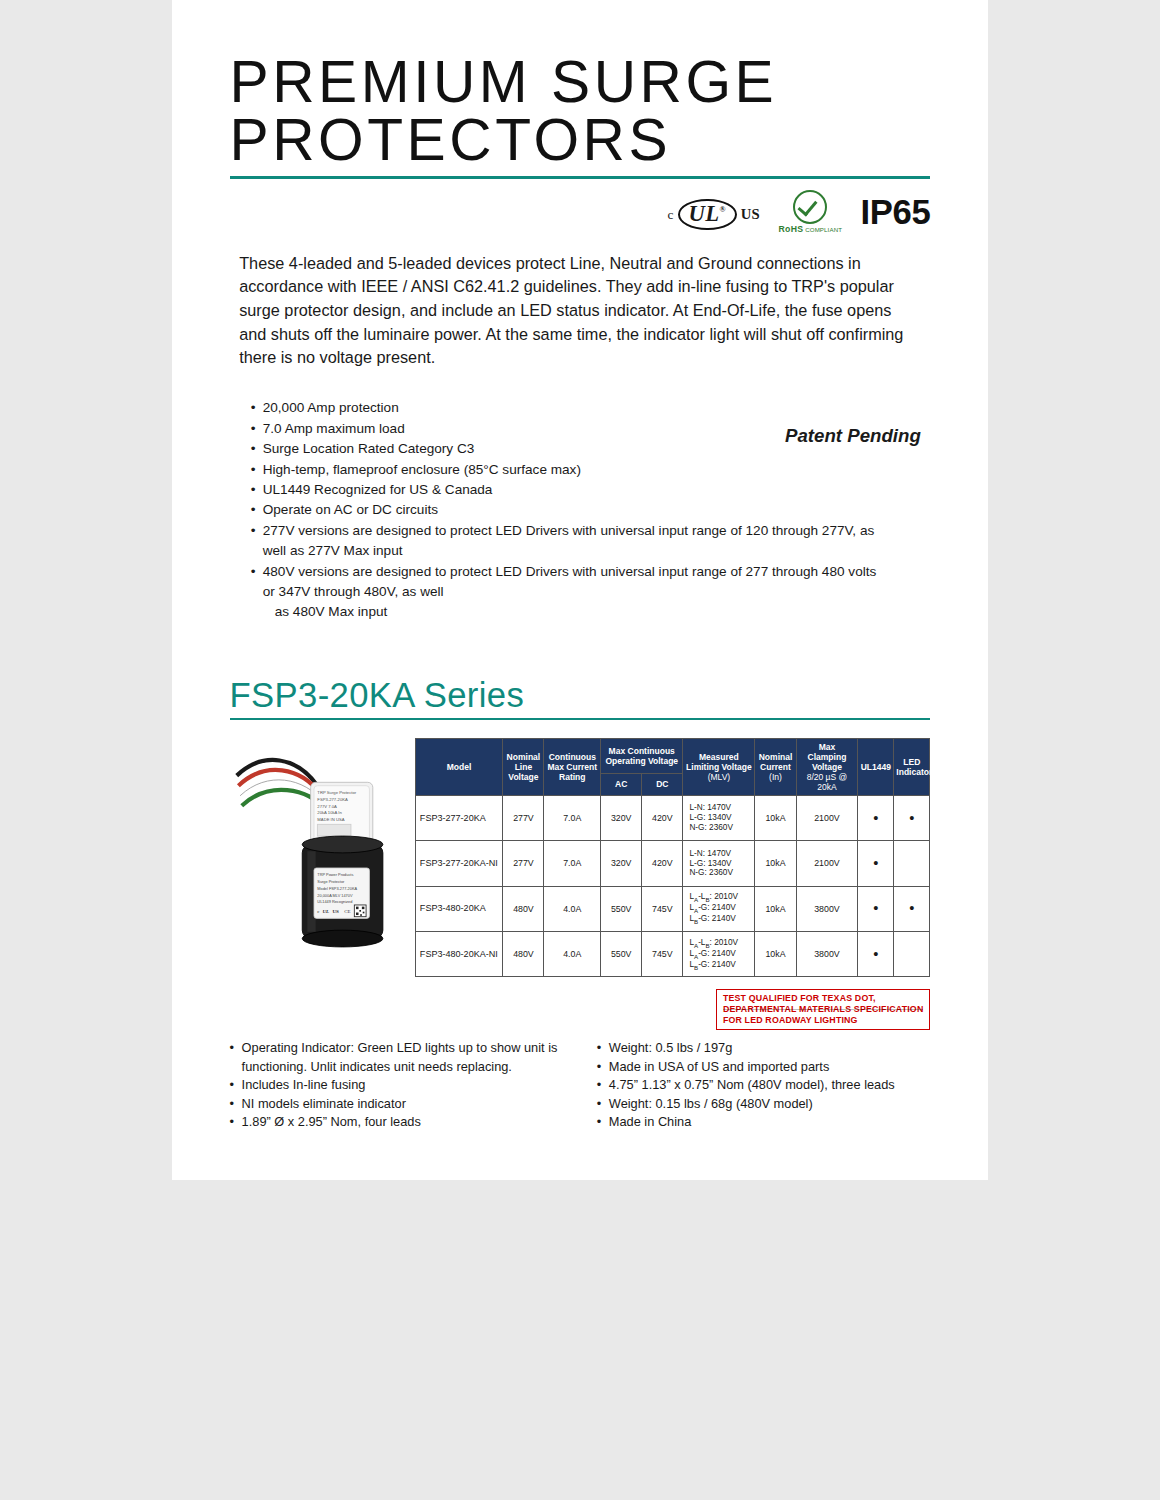PREMIUM SURGE PROTECTORS
c UL® US RoHS COMPLIANT IP65
These 4-leaded and 5-leaded devices protect Line, Neutral and Ground connections in accordance with IEEE / ANSI C62.41.2 guidelines. They add in-line fusing to TRP's popular surge protector design, and include an LED status indicator. At End-Of-Life, the fuse opens and shuts off the luminaire power. At the same time, the indicator light will shut off confirming there is no voltage present.
Patent Pending
20,000 Amp protection
7.0 Amp maximum load
Surge Location Rated Category C3
High-temp, flameproof enclosure (85°C surface max)
UL1449 Recognized for US & Canada
Operate on AC or DC circuits
277V versions are designed to protect LED Drivers with universal input range of 120 through 277V, as well as 277V Max input
480V versions are designed to protect LED Drivers with universal input range of 277 through 480 volts or 347V through 480V, as well
as 480V Max input
FSP3-20KA Series
TRP Surge Protector FSP3-277-20KA 277V 7.0A 20kA 10kA In MADE IN USA TRP Power Products Surge Protector Model FSP3-277-20KA 20,000A MLV 1470V UL1449 Recognized c UL US CE
| Model | Nominal Line Voltage | Continuous Max Current Rating | Max Continuous Operating Voltage | Measured Limiting Voltage (MLV) | Nominal Current (In) | Max Clamping Voltage 8/20 µS @ 20kA | UL1449 | LED Indicator |
| --- | --- | --- | --- | --- | --- | --- | --- | --- |
| AC | DC |
| FSP3-277-20KA | 277V | 7.0A | 320V | 420V | L-N: 1470V L-G: 1340V N-G: 2360V | 10kA | 2100V | • | • |
| FSP3-277-20KA-NI | 277V | 7.0A | 320V | 420V | L-N: 1470V L-G: 1340V N-G: 2360V | 10kA | 2100V | • | |
| FSP3-480-20KA | 480V | 4.0A | 550V | 745V | L A -L B : 2010V L A -G: 2140V L B -G: 2140V | 10kA | 3800V | • | • |
| FSP3-480-20KA-NI | 480V | 4.0A | 550V | 745V | L A -L B : 2010V L A -G: 2140V L B -G: 2140V | 10kA | 3800V | • | |
TEST QUALIFIED FOR TEXAS DOT,
DEPARTMENTAL MATERIALS SPECIFICATION
FOR LED ROADWAY LIGHTING
Operating Indicator: Green LED lights up to show unit is
functioning. Unlit indicates unit needs replacing.
Includes In-line fusing
NI models eliminate indicator
1.89” Ø x 2.95” Nom, four leads
Weight: 0.5 lbs / 197g
Made in USA of US and imported parts
4.75” 1.13” x 0.75” Nom (480V model), three leads
Weight: 0.15 lbs / 68g (480V model)
Made in China